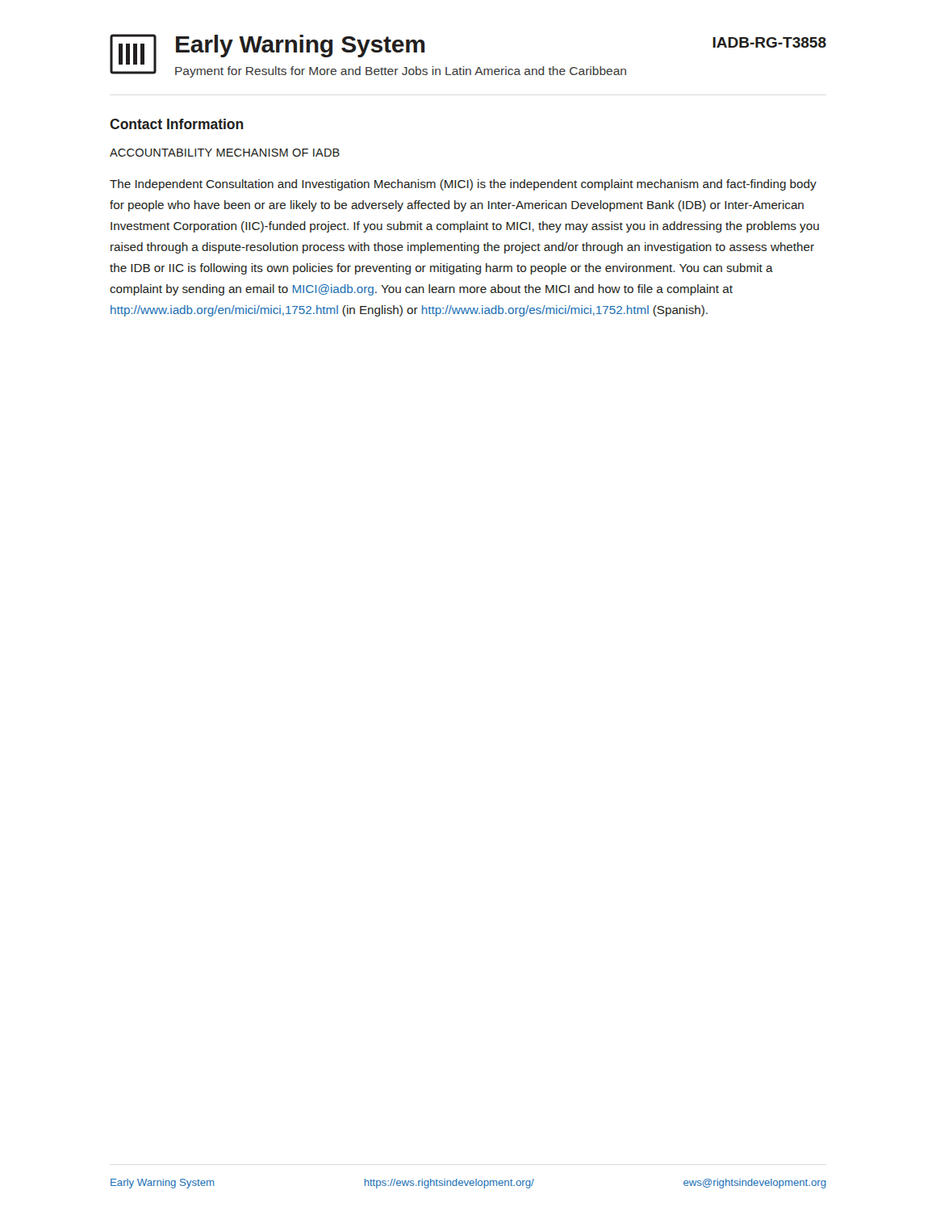Early Warning System
Payment for Results for More and Better Jobs in Latin America and the Caribbean
IADB-RG-T3858
Contact Information
ACCOUNTABILITY MECHANISM OF IADB
The Independent Consultation and Investigation Mechanism (MICI) is the independent complaint mechanism and fact-finding body for people who have been or are likely to be adversely affected by an Inter-American Development Bank (IDB) or Inter-American Investment Corporation (IIC)-funded project. If you submit a complaint to MICI, they may assist you in addressing the problems you raised through a dispute-resolution process with those implementing the project and/or through an investigation to assess whether the IDB or IIC is following its own policies for preventing or mitigating harm to people or the environment. You can submit a complaint by sending an email to MICI@iadb.org. You can learn more about the MICI and how to file a complaint at http://www.iadb.org/en/mici/mici,1752.html (in English) or http://www.iadb.org/es/mici/mici,1752.html (Spanish).
Early Warning System
https://ews.rightsindevelopment.org/
ews@rightsindevelopment.org